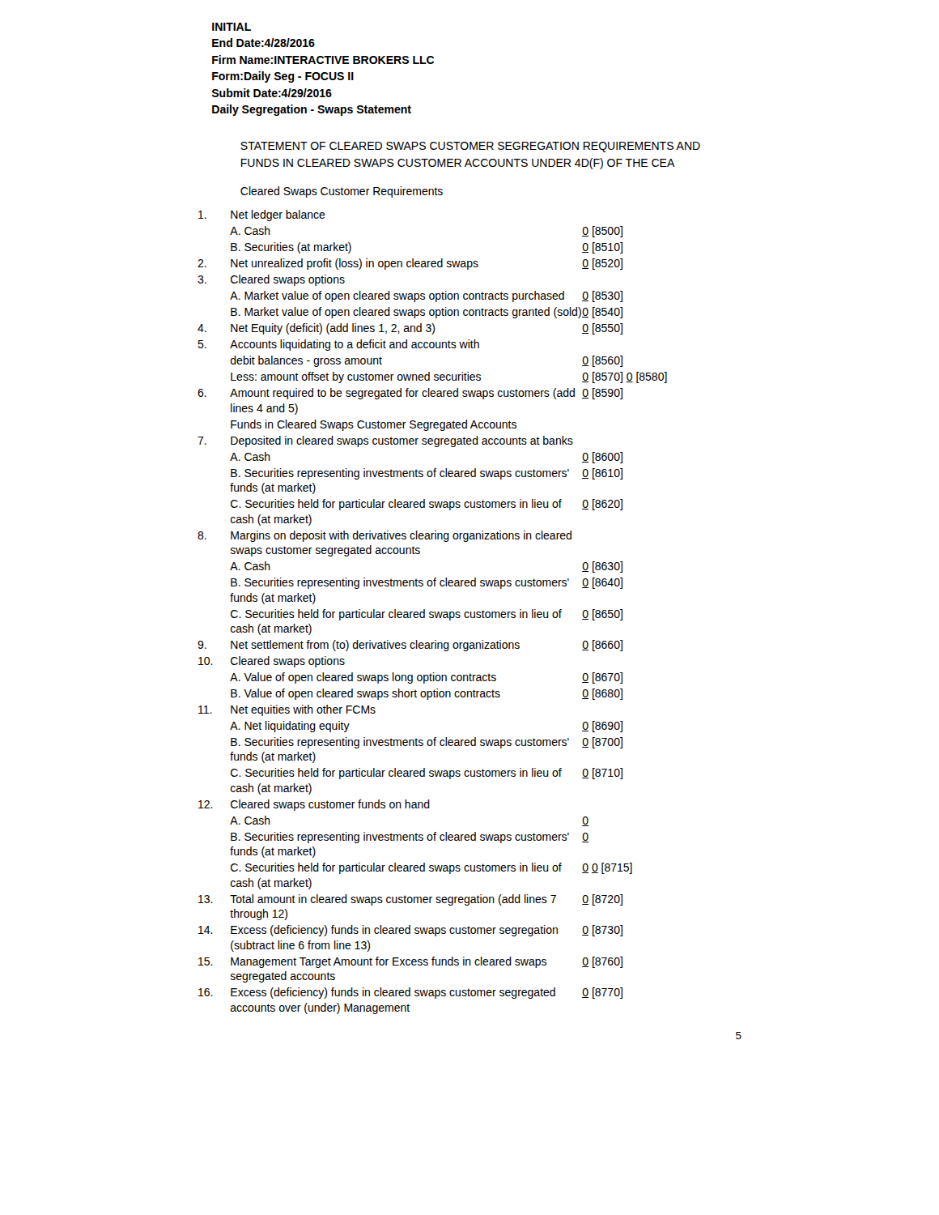INITIAL
End Date:4/28/2016
Firm Name:INTERACTIVE BROKERS LLC
Form:Daily Seg - FOCUS II
Submit Date:4/29/2016
Daily Segregation - Swaps Statement
STATEMENT OF CLEARED SWAPS CUSTOMER SEGREGATION REQUIREMENTS AND
FUNDS IN CLEARED SWAPS CUSTOMER ACCOUNTS UNDER 4D(F) OF THE CEA
Cleared Swaps Customer Requirements
| 1. | Net ledger balance | |
| | A. Cash | 0 [8500] |
| | B. Securities (at market) | 0 [8510] |
| 2. | Net unrealized profit (loss) in open cleared swaps | 0 [8520] |
| 3. | Cleared swaps options | |
| | A. Market value of open cleared swaps option contracts purchased | 0 [8530] |
| | B. Market value of open cleared swaps option contracts granted (sold) | 0 [8540] |
| 4. | Net Equity (deficit) (add lines 1, 2, and 3) | 0 [8550] |
| 5. | Accounts liquidating to a deficit and accounts with | |
| | debit balances - gross amount | 0 [8560] |
| | Less: amount offset by customer owned securities | 0 [8570] 0 [8580] |
| 6. | Amount required to be segregated for cleared swaps customers (add lines 4 and 5) | 0 [8590] |
| | Funds in Cleared Swaps Customer Segregated Accounts | |
| 7. | Deposited in cleared swaps customer segregated accounts at banks | |
| | A. Cash | 0 [8600] |
| | B. Securities representing investments of cleared swaps customers' funds (at market) | 0 [8610] |
| | C. Securities held for particular cleared swaps customers in lieu of cash (at market) | 0 [8620] |
| 8. | Margins on deposit with derivatives clearing organizations in cleared swaps customer segregated accounts | |
| | A. Cash | 0 [8630] |
| | B. Securities representing investments of cleared swaps customers' funds (at market) | 0 [8640] |
| | C. Securities held for particular cleared swaps customers in lieu of cash (at market) | 0 [8650] |
| 9. | Net settlement from (to) derivatives clearing organizations | 0 [8660] |
| 10. | Cleared swaps options | |
| | A. Value of open cleared swaps long option contracts | 0 [8670] |
| | B. Value of open cleared swaps short option contracts | 0 [8680] |
| 11. | Net equities with other FCMs | |
| | A. Net liquidating equity | 0 [8690] |
| | B. Securities representing investments of cleared swaps customers' funds (at market) | 0 [8700] |
| | C. Securities held for particular cleared swaps customers in lieu of cash (at market) | 0 [8710] |
| 12. | Cleared swaps customer funds on hand | |
| | A. Cash | 0 |
| | B. Securities representing investments of cleared swaps customers' funds (at market) | 0 |
| | C. Securities held for particular cleared swaps customers in lieu of cash (at market) | 0 0 [8715] |
| 13. | Total amount in cleared swaps customer segregation (add lines 7 through 12) | 0 [8720] |
| 14. | Excess (deficiency) funds in cleared swaps customer segregation (subtract line 6 from line 13) | 0 [8730] |
| 15. | Management Target Amount for Excess funds in cleared swaps segregated accounts | 0 [8760] |
| 16. | Excess (deficiency) funds in cleared swaps customer segregated accounts over (under) Management | 0 [8770] |
5